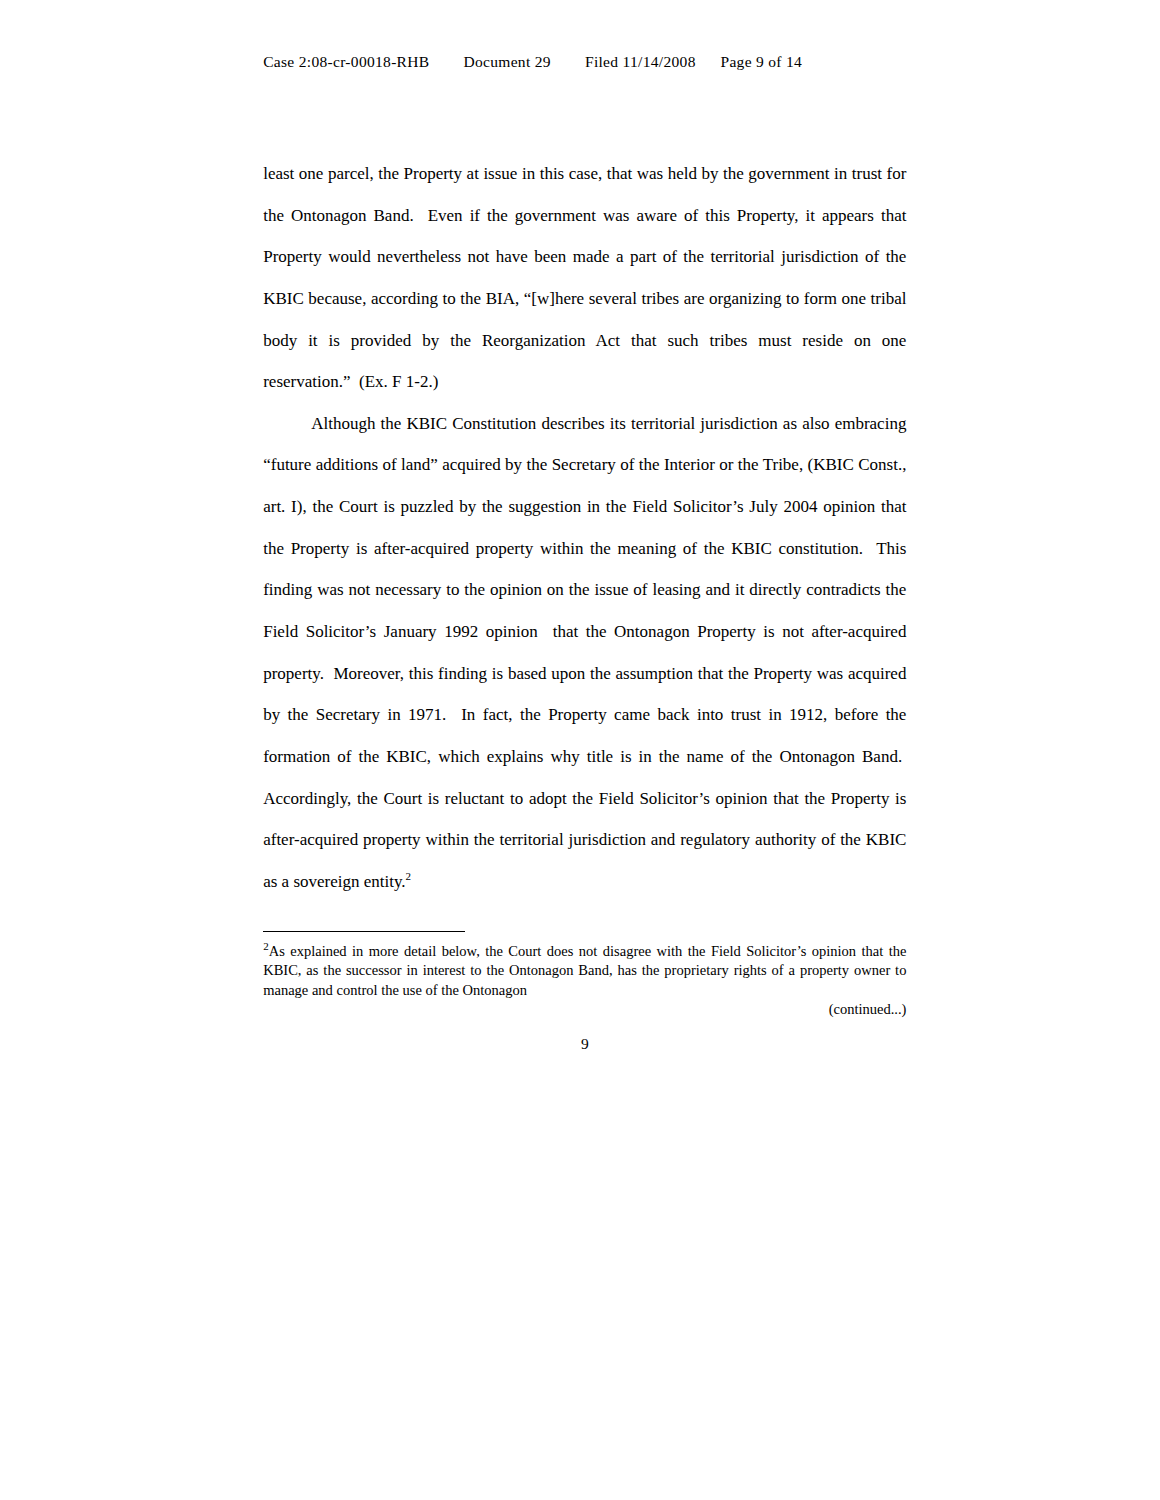Case 2:08-cr-00018-RHB Document 29 Filed 11/14/2008 Page 9 of 14
least one parcel, the Property at issue in this case, that was held by the government in trust for the Ontonagon Band. Even if the government was aware of this Property, it appears that Property would nevertheless not have been made a part of the territorial jurisdiction of the KBIC because, according to the BIA, “[w]here several tribes are organizing to form one tribal body it is provided by the Reorganization Act that such tribes must reside on one reservation.” (Ex. F 1-2.)
Although the KBIC Constitution describes its territorial jurisdiction as also embracing “future additions of land” acquired by the Secretary of the Interior or the Tribe, (KBIC Const., art. I), the Court is puzzled by the suggestion in the Field Solicitor’s July 2004 opinion that the Property is after-acquired property within the meaning of the KBIC constitution. This finding was not necessary to the opinion on the issue of leasing and it directly contradicts the Field Solicitor’s January 1992 opinion that the Ontonagon Property is not after-acquired property. Moreover, this finding is based upon the assumption that the Property was acquired by the Secretary in 1971. In fact, the Property came back into trust in 1912, before the formation of the KBIC, which explains why title is in the name of the Ontonagon Band. Accordingly, the Court is reluctant to adopt the Field Solicitor’s opinion that the Property is after-acquired property within the territorial jurisdiction and regulatory authority of the KBIC as a sovereign entity.2
2As explained in more detail below, the Court does not disagree with the Field Solicitor’s opinion that the KBIC, as the successor in interest to the Ontonagon Band, has the proprietary rights of a property owner to manage and control the use of the Ontonagon
(continued...)
9